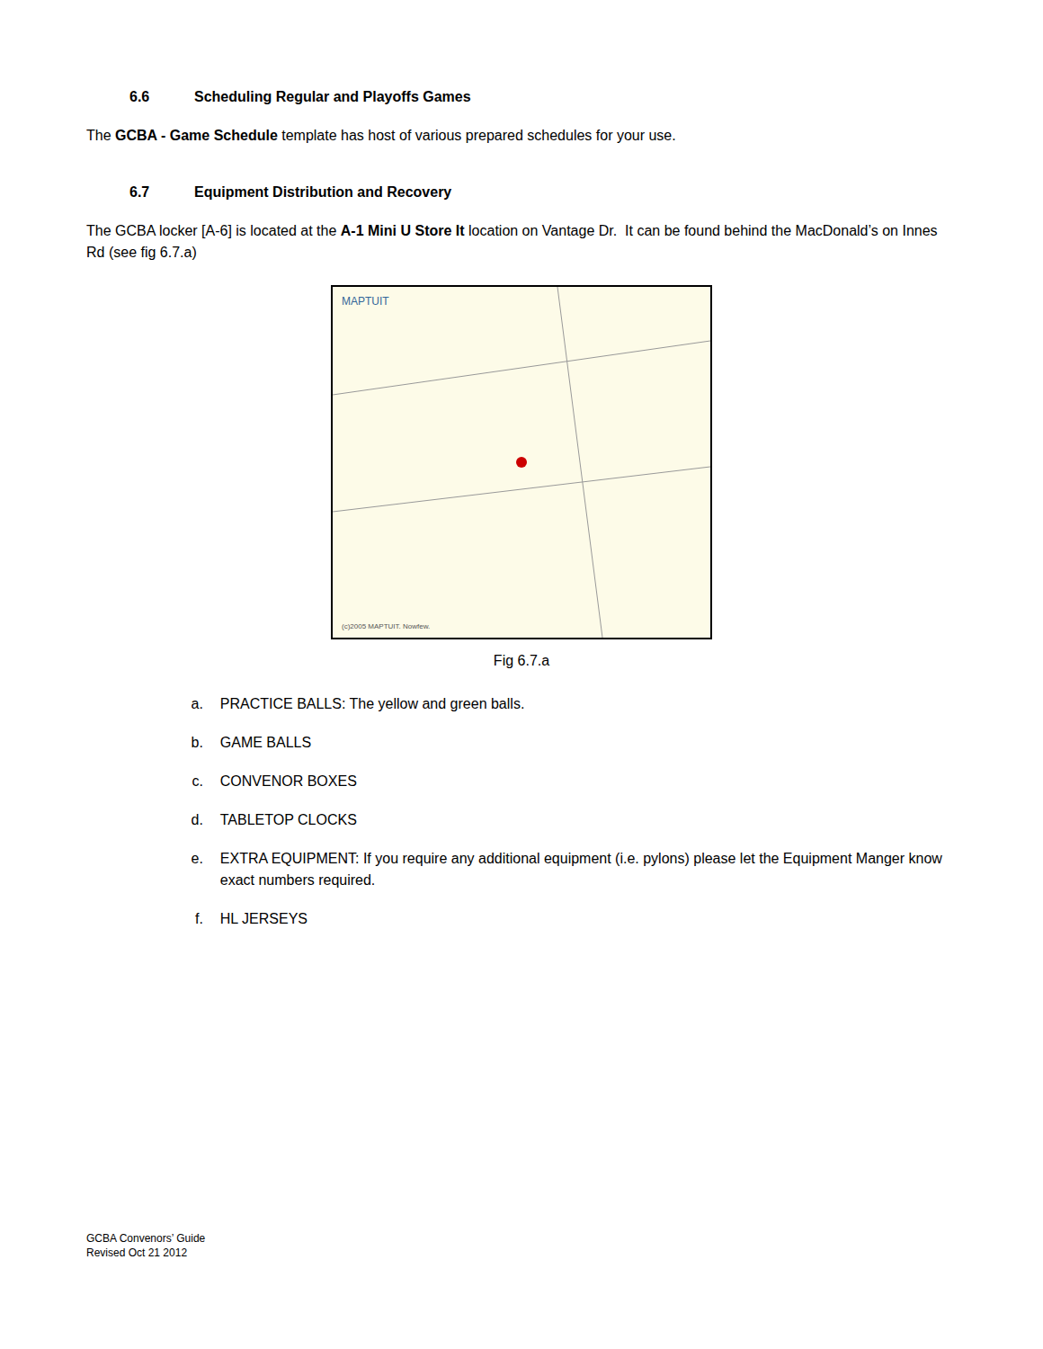6.6 Scheduling Regular and Playoffs Games
The GCBA - Game Schedule template has host of various prepared schedules for your use.
6.7 Equipment Distribution and Recovery
The GCBA locker [A-6] is located at the A-1 Mini U Store It location on Vantage Dr. It can be found behind the MacDonald’s on Innes Rd (see fig 6.7.a)
Fig 6.7.a
PRACTICE BALLS: The yellow and green balls.
GAME BALLS
CONVENOR BOXES
TABLETOP CLOCKS
EXTRA EQUIPMENT: If you require any additional equipment (i.e. pylons) please let the Equipment Manger know exact numbers required.
HL JERSEYS
GCBA Convenors’ Guide
Revised Oct 21 2012